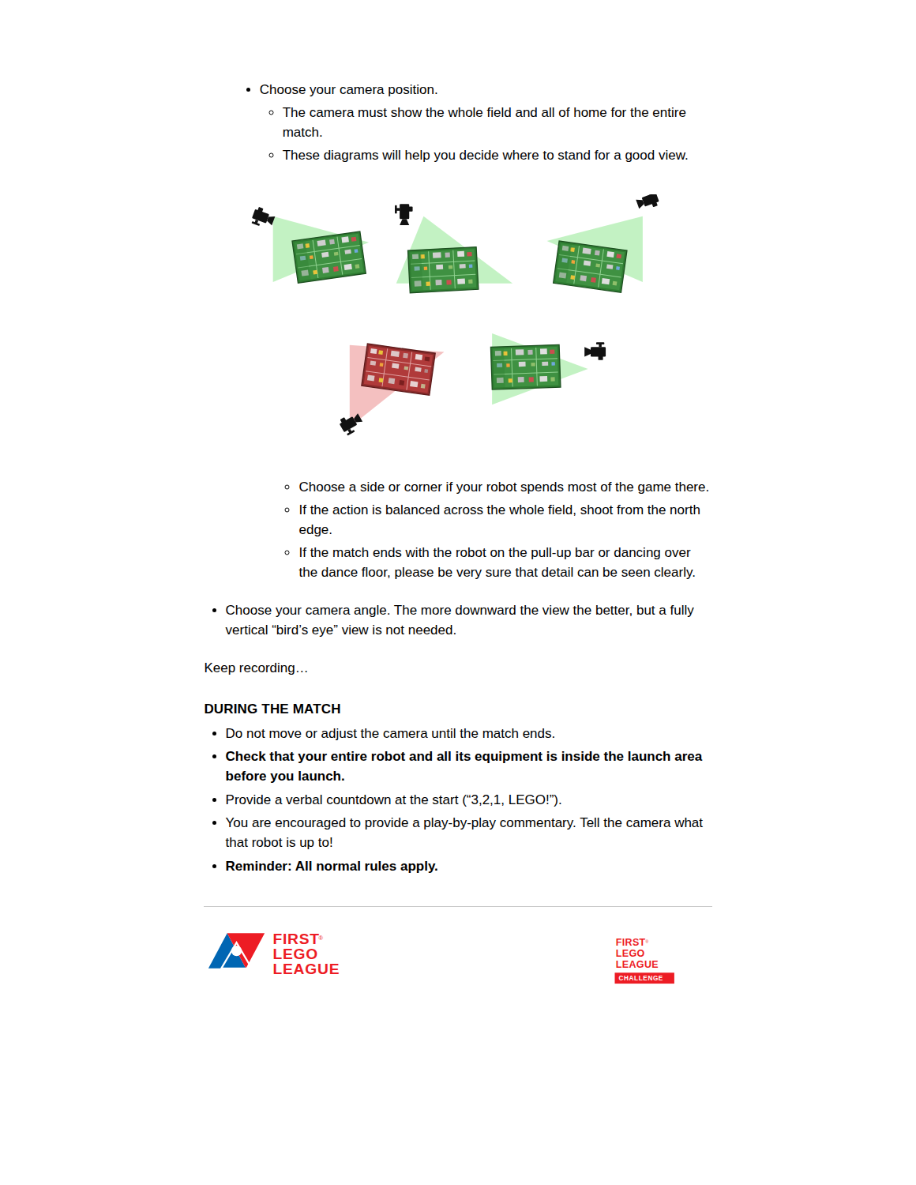Choose your camera position.
The camera must show the whole field and all of home for the entire match.
These diagrams will help you decide where to stand for a good view.
Choose a side or corner if your robot spends most of the game there.
If the action is balanced across the whole field, shoot from the north edge.
If the match ends with the robot on the pull-up bar or dancing over the dance floor, please be very sure that detail can be seen clearly.
Choose your camera angle. The more downward the view the better, but a fully vertical “bird’s eye” view is not needed.
Keep recording…
DURING THE MATCH
Do not move or adjust the camera until the match ends.
Check that your entire robot and all its equipment is inside the launch area before you launch.
Provide a verbal countdown at the start (“3,2,1, LEGO!”).
You are encouraged to provide a play-by-play commentary. Tell the camera what that robot is up to!
Reminder: All normal rules apply.
FIRST LEGO LEAGUE ®
FIRST LEGO LEAGUE ® CHALLENGE